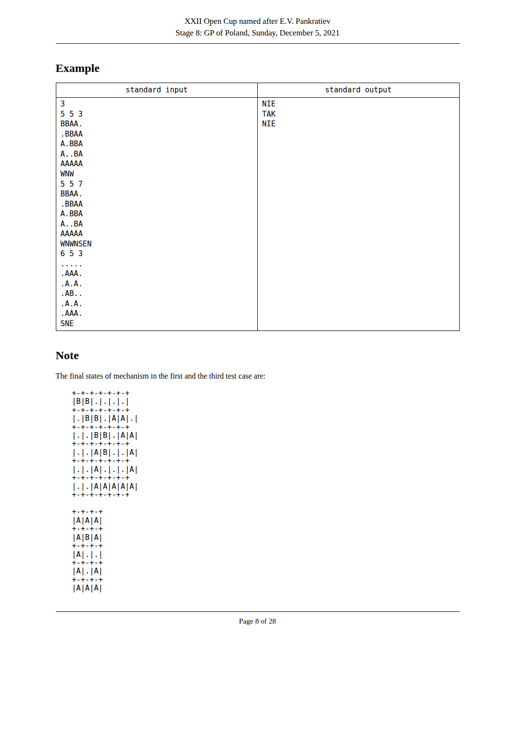XXII Open Cup named after E.V. Pankratiev
Stage 8: GP of Poland, Sunday, December 5, 2021
Example
| standard input | standard output |
| --- | --- |
| 3 5 5 3 BBAA. .BBAA A.BBA A..BA AAAAA WNW 5 5 7 BBAA. .BBAA A.BBA A..BA AAAAA WNWNSEN 6 5 3 ..... .AAA. .A.A. .AB.. .A.A. .AAA. SNE | NIE TAK NIE |
Note
The final states of mechanism in the first and the third test case are:
+-+-+-+-+-+-+
|B|B|.|.|.|.|
+-+-+-+-+-+-+
|.|B|B|.|A|A|.|
+-+-+-+-+-+-+
|.|.|B|B|.|A|A|
+-+-+-+-+-+-+
|.|.|A|B|.|.|A|
+-+-+-+-+-+-+
|.|.|A|.|.|.|A|
+-+-+-+-+-+-+
|.|.|A|A|A|A|A|
+-+-+-+-+-+-+

+-+-+-+
|A|A|A|
+-+-+-+
|A|B|A|
+-+-+-+
|A|.|.|
+-+-+-+
|A|.|A|
+-+-+-+
|A|A|A|
Page 8 of 28